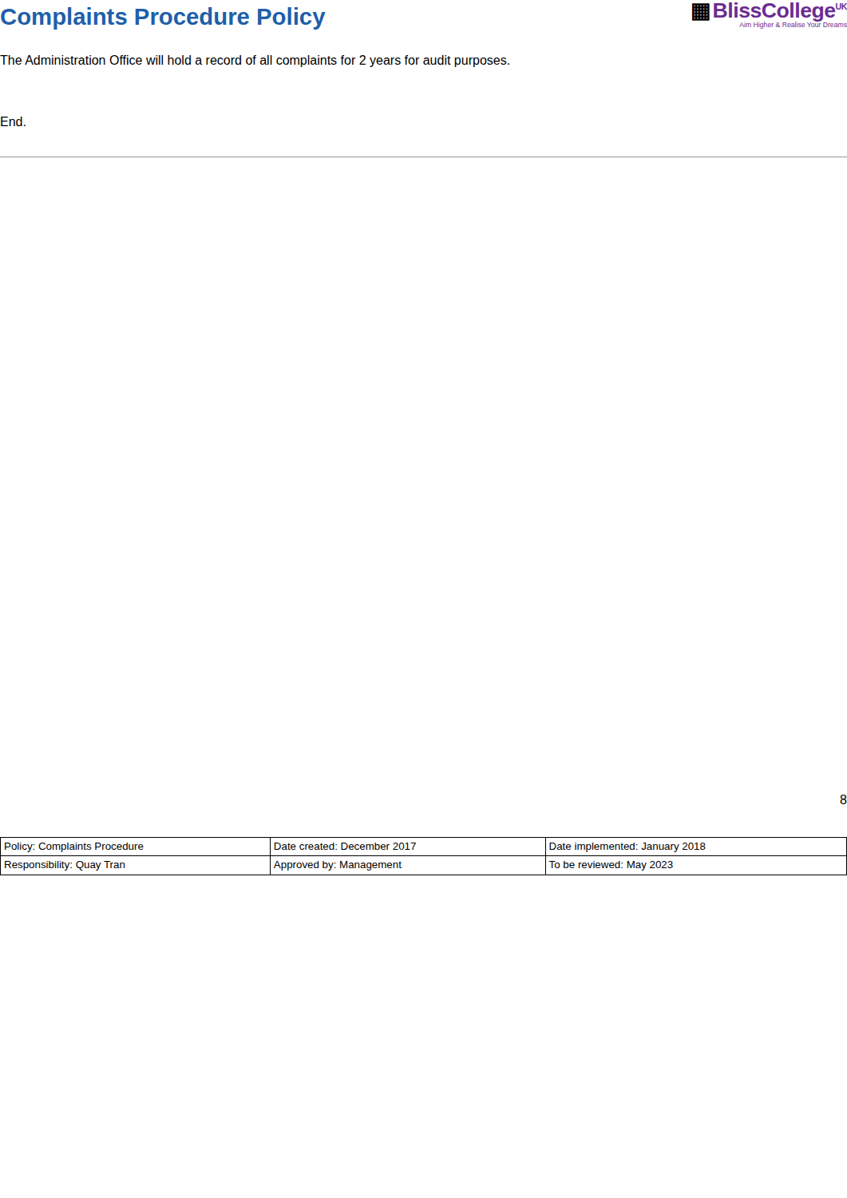Complaints Procedure Policy
▦Bliss College UK
Aim Higher & Realise Your Dreams
The Administration Office will hold a record of all complaints for 2 years for audit purposes.
End.
8
| Policy: Complaints Procedure | Date created: December 2017 | Date implemented: January 2018 |
| Responsibility: Quay Tran | Approved by: Management | To be reviewed: May 2023 |